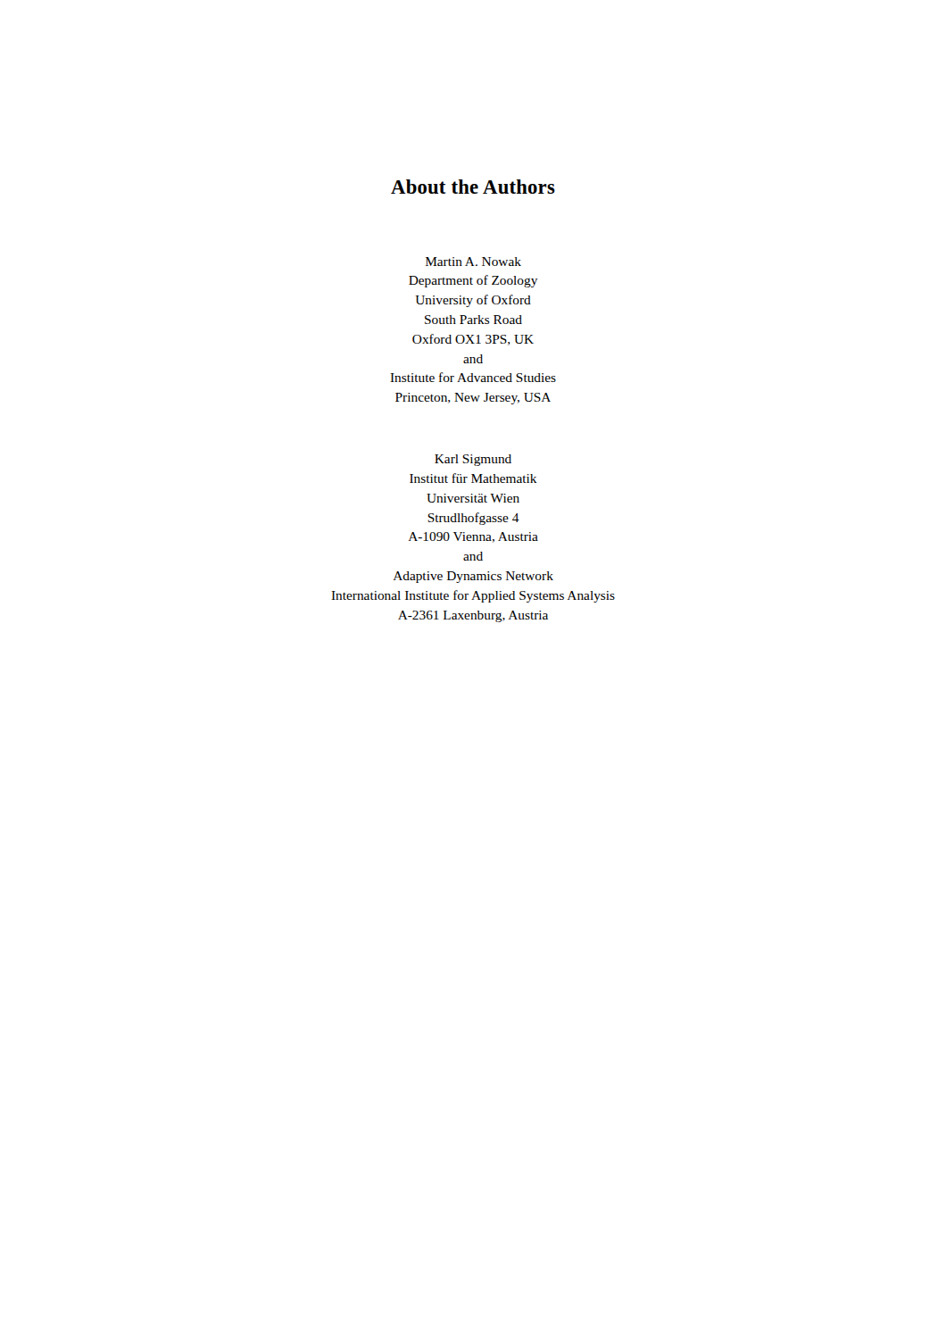About the Authors
Martin A. Nowak
Department of Zoology
University of Oxford
South Parks Road
Oxford OX1 3PS, UK
and
Institute for Advanced Studies
Princeton, New Jersey, USA
Karl Sigmund
Institut für Mathematik
Universität Wien
Strudlhofgasse 4
A-1090 Vienna, Austria
and
Adaptive Dynamics Network
International Institute for Applied Systems Analysis
A-2361 Laxenburg, Austria